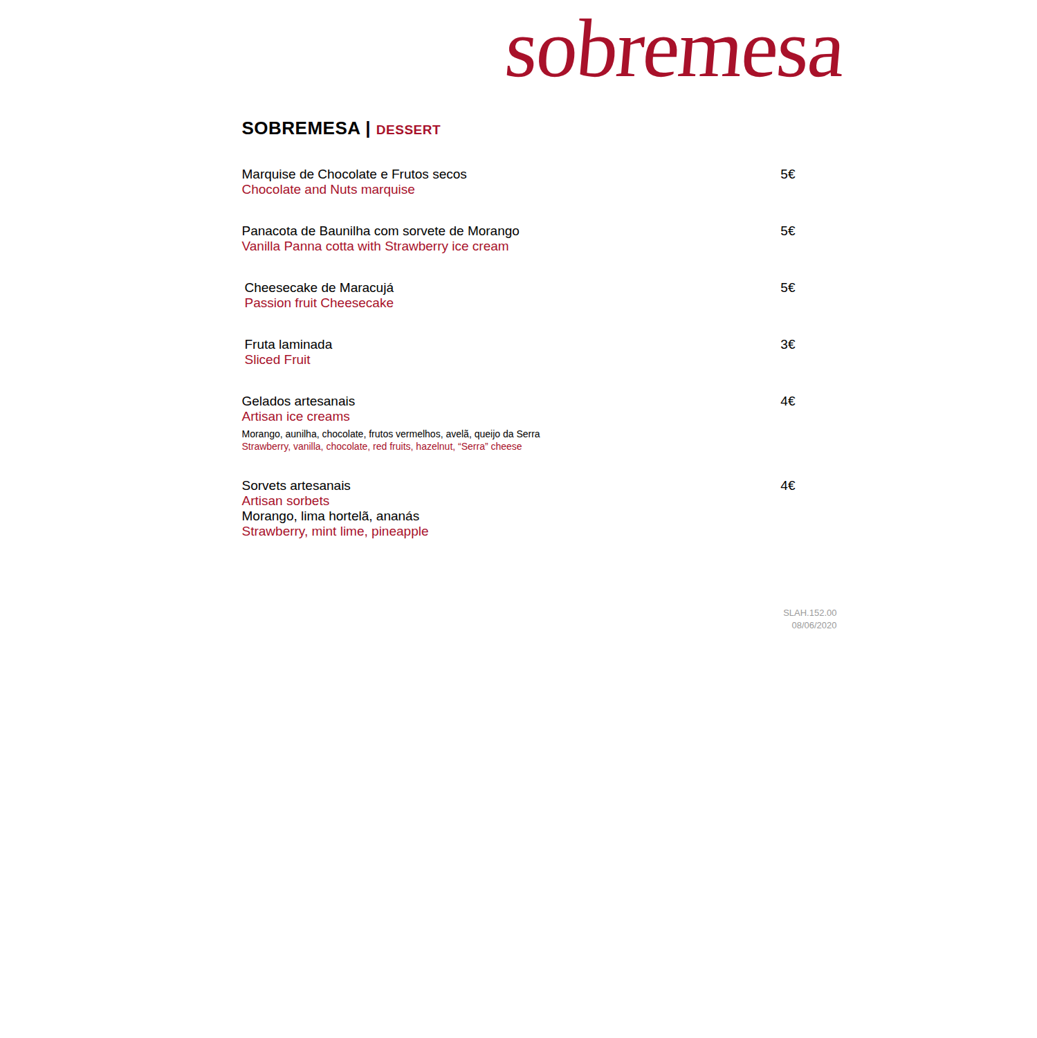sobremesa
SOBREMESA | DESSERT
Marquise de Chocolate e Frutos secos 5€
Chocolate and Nuts marquise
Panacota de Baunilha com sorvete de Morango 5€
Vanilla Panna cotta with Strawberry ice cream
Cheesecake de Maracujá 5€
Passion fruit Cheesecake
Fruta laminada 3€
Sliced Fruit
Gelados artesanais 4€
Artisan ice creams
Morango, aunilha, chocolate, frutos vermelhos, avelã, queijo da Serra
Strawberry, vanilla, chocolate, red fruits, hazelnut, “Serra” cheese
Sorvets artesanais 4€
Artisan sorbets
Morango, lima hortelã, ananás
Strawberry, mint lime, pineapple
SLAH.152.00
08/06/2020